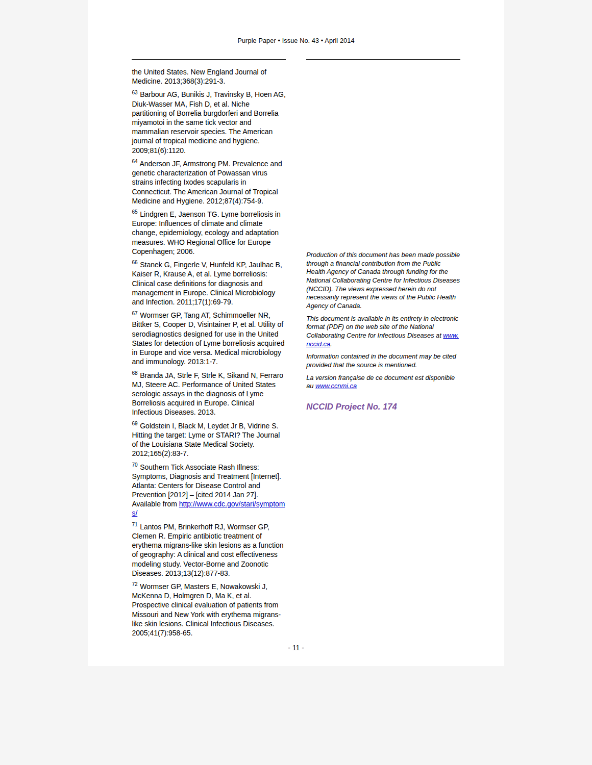Purple Paper • Issue No. 43 • April 2014
the United States. New England Journal of Medicine. 2013;368(3):291-3.
63 Barbour AG, Bunikis J, Travinsky B, Hoen AG, Diuk-Wasser MA, Fish D, et al. Niche partitioning of Borrelia burgdorferi and Borrelia miyamotoi in the same tick vector and mammalian reservoir species. The American journal of tropical medicine and hygiene. 2009;81(6):1120.
64 Anderson JF, Armstrong PM. Prevalence and genetic characterization of Powassan virus strains infecting Ixodes scapularis in Connecticut. The American Journal of Tropical Medicine and Hygiene. 2012;87(4):754-9.
65 Lindgren E, Jaenson TG. Lyme borreliosis in Europe: Influences of climate and climate change, epidemiology, ecology and adaptation measures. WHO Regional Office for Europe Copenhagen; 2006.
66 Stanek G, Fingerle V, Hunfeld KP, Jaulhac B, Kaiser R, Krause A, et al. Lyme borreliosis: Clinical case definitions for diagnosis and management in Europe. Clinical Microbiology and Infection. 2011;17(1):69-79.
67 Wormser GP, Tang AT, Schimmoeller NR, Bittker S, Cooper D, Visintainer P, et al. Utility of serodiagnostics designed for use in the United States for detection of Lyme borreliosis acquired in Europe and vice versa. Medical microbiology and immunology. 2013:1-7.
68 Branda JA, Strle F, Strle K, Sikand N, Ferraro MJ, Steere AC. Performance of United States serologic assays in the diagnosis of Lyme Borreliosis acquired in Europe. Clinical Infectious Diseases. 2013.
69 Goldstein I, Black M, Leydet Jr B, Vidrine S. Hitting the target: Lyme or STARI? The Journal of the Louisiana State Medical Society. 2012;165(2):83-7.
70 Southern Tick Associate Rash Illness: Symptoms, Diagnosis and Treatment [Internet]. Atlanta: Centers for Disease Control and Prevention [2012] – [cited 2014 Jan 27]. Available from http://www.cdc.gov/stari/symptoms/
71 Lantos PM, Brinkerhoff RJ, Wormser GP, Clemen R. Empiric antibiotic treatment of erythema migrans-like skin lesions as a function of geography: A clinical and cost effectiveness modeling study. Vector-Borne and Zoonotic Diseases. 2013;13(12):877-83.
72 Wormser GP, Masters E, Nowakowski J, McKenna D, Holmgren D, Ma K, et al. Prospective clinical evaluation of patients from Missouri and New York with erythema migrans-like skin lesions. Clinical Infectious Diseases. 2005;41(7):958-65.
Production of this document has been made possible through a financial contribution from the Public Health Agency of Canada through funding for the National Collaborating Centre for Infectious Diseases (NCCID). The views expressed herein do not necessarily represent the views of the Public Health Agency of Canada.
This document is available in its entirety in electronic format (PDF) on the web site of the National Collaborating Centre for Infectious Diseases at www.nccid.ca.
Information contained in the document may be cited provided that the source is mentioned.
La version française de ce document est disponible au www.ccnmi.ca
NCCID Project No. 174
- 11 -